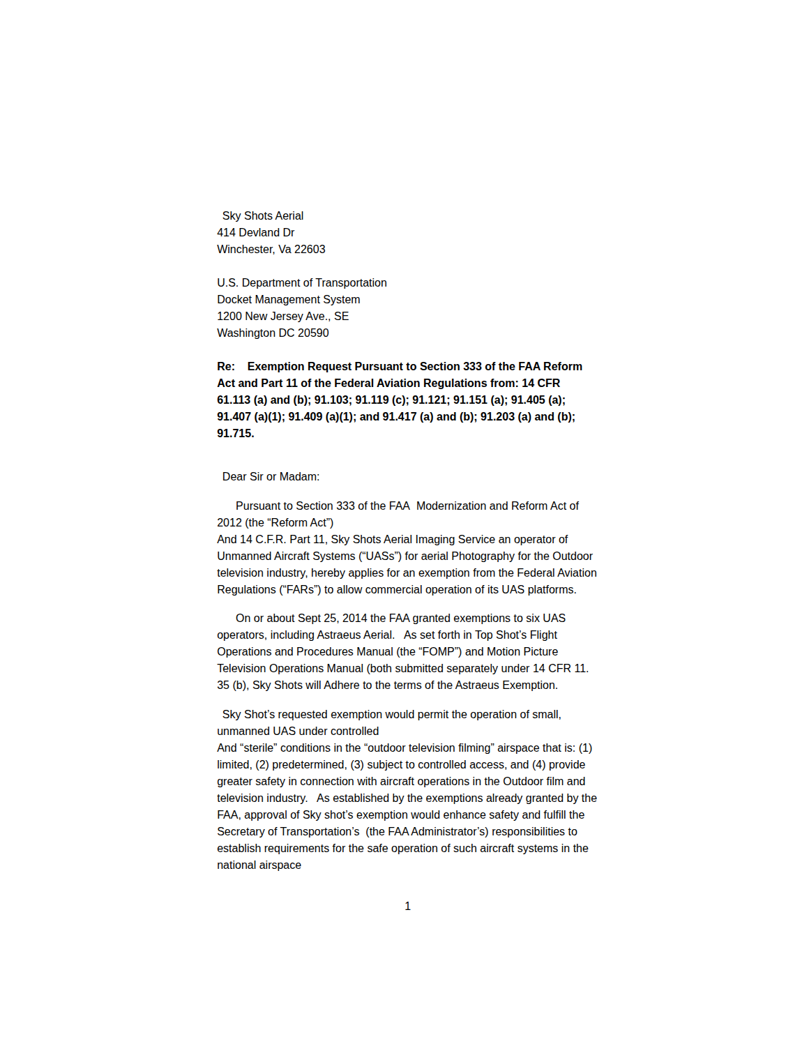Sky Shots Aerial
414 Devland Dr
Winchester, Va 22603
U.S. Department of Transportation
Docket Management System
1200 New Jersey Ave., SE
Washington DC 20590
Re: Exemption Request Pursuant to Section 333 of the FAA Reform Act and Part 11 of the Federal Aviation Regulations from: 14 CFR 61.113 (a) and (b); 91.103; 91.119 (c); 91.121; 91.151 (a); 91.405 (a); 91.407 (a)(1); 91.409 (a)(1); and 91.417 (a) and (b); 91.203 (a) and (b); 91.715.
Dear Sir or Madam:
Pursuant to Section 333 of the FAA Modernization and Reform Act of 2012 (the “Reform Act”)
And 14 C.F.R. Part 11, Sky Shots Aerial Imaging Service an operator of Unmanned Aircraft Systems (“UASs”) for aerial Photography for the Outdoor television industry, hereby applies for an exemption from the Federal Aviation Regulations (“FARs”) to allow commercial operation of its UAS platforms.
On or about Sept 25, 2014 the FAA granted exemptions to six UAS operators, including Astraeus Aerial. As set forth in Top Shot’s Flight Operations and Procedures Manual (the “FOMP”) and Motion Picture Television Operations Manual (both submitted separately under 14 CFR 11. 35 (b), Sky Shots will Adhere to the terms of the Astraeus Exemption.
Sky Shot’s requested exemption would permit the operation of small, unmanned UAS under controlled
And “sterile” conditions in the “outdoor television filming” airspace that is: (1) limited, (2) predetermined, (3) subject to controlled access, and (4) provide greater safety in connection with aircraft operations in the Outdoor film and television industry. As established by the exemptions already granted by the FAA, approval of Sky shot’s exemption would enhance safety and fulfill the Secretary of Transportation’s (the FAA Administrator’s) responsibilities to establish requirements for the safe operation of such aircraft systems in the national airspace
1